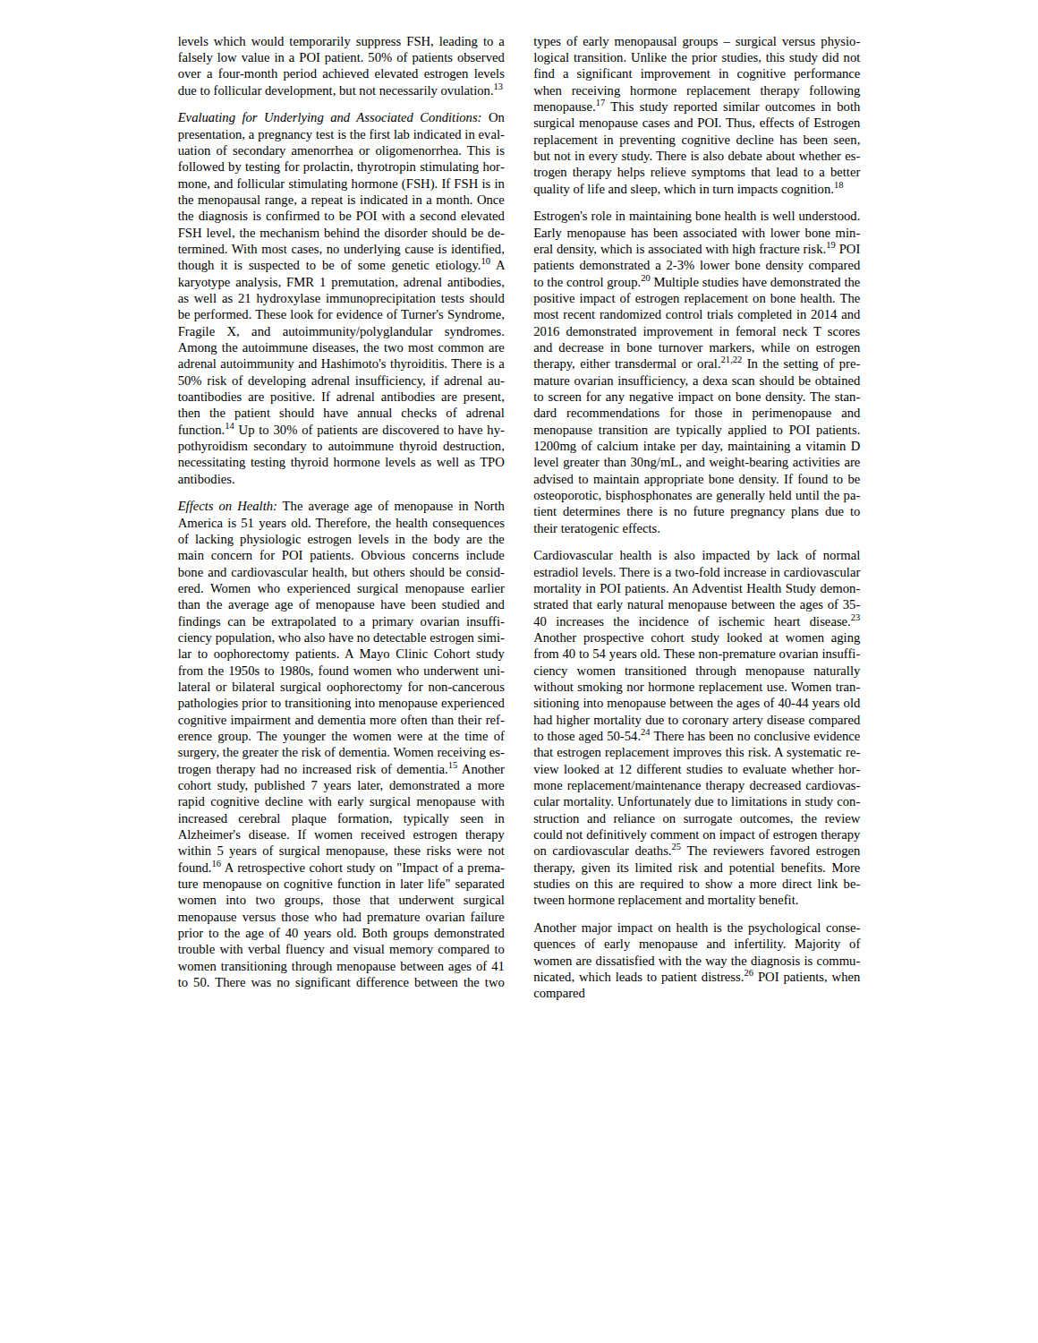levels which would temporarily suppress FSH, leading to a falsely low value in a POI patient. 50% of patients observed over a four-month period achieved elevated estrogen levels due to follicular development, but not necessarily ovulation.13
Evaluating for Underlying and Associated Conditions: On presentation, a pregnancy test is the first lab indicated in evaluation of secondary amenorrhea or oligomenorrhea. This is followed by testing for prolactin, thyrotropin stimulating hormone, and follicular stimulating hormone (FSH). If FSH is in the menopausal range, a repeat is indicated in a month. Once the diagnosis is confirmed to be POI with a second elevated FSH level, the mechanism behind the disorder should be determined. With most cases, no underlying cause is identified, though it is suspected to be of some genetic etiology.10 A karyotype analysis, FMR 1 premutation, adrenal antibodies, as well as 21 hydroxylase immunoprecipitation tests should be performed. These look for evidence of Turner's Syndrome, Fragile X, and autoimmunity/polyglandular syndromes. Among the autoimmune diseases, the two most common are adrenal autoimmunity and Hashimoto's thyroiditis. There is a 50% risk of developing adrenal insufficiency, if adrenal autoantibodies are positive. If adrenal antibodies are present, then the patient should have annual checks of adrenal function.14 Up to 30% of patients are discovered to have hypothyroidism secondary to autoimmune thyroid destruction, necessitating testing thyroid hormone levels as well as TPO antibodies.
Effects on Health: The average age of menopause in North America is 51 years old. Therefore, the health consequences of lacking physiologic estrogen levels in the body are the main concern for POI patients. Obvious concerns include bone and cardiovascular health, but others should be considered. Women who experienced surgical menopause earlier than the average age of menopause have been studied and findings can be extrapolated to a primary ovarian insufficiency population, who also have no detectable estrogen similar to oophorectomy patients. A Mayo Clinic Cohort study from the 1950s to 1980s, found women who underwent unilateral or bilateral surgical oophorectomy for non-cancerous pathologies prior to transitioning into menopause experienced cognitive impairment and dementia more often than their reference group. The younger the women were at the time of surgery, the greater the risk of dementia. Women receiving estrogen therapy had no increased risk of dementia.15 Another cohort study, published 7 years later, demonstrated a more rapid cognitive decline with early surgical menopause with increased cerebral plaque formation, typically seen in Alzheimer's disease. If women received estrogen therapy within 5 years of surgical menopause, these risks were not found.16 A retrospective cohort study on "Impact of a premature menopause on cognitive function in later life" separated women into two groups, those that underwent surgical menopause versus those who had premature ovarian failure prior to the age of 40 years old. Both groups demonstrated trouble with verbal fluency and visual memory compared to women transitioning through menopause between ages of 41 to 50. There was no significant difference between the two types of early menopausal groups – surgical versus physiological transition. Unlike the prior studies, this study did not find a significant improvement in cognitive performance when receiving hormone replacement therapy following menopause.17 This study reported similar outcomes in both surgical menopause cases and POI. Thus, effects of Estrogen replacement in preventing cognitive decline has been seen, but not in every study. There is also debate about whether estrogen therapy helps relieve symptoms that lead to a better quality of life and sleep, which in turn impacts cognition.18
Estrogen's role in maintaining bone health is well understood. Early menopause has been associated with lower bone mineral density, which is associated with high fracture risk.19 POI patients demonstrated a 2-3% lower bone density compared to the control group.20 Multiple studies have demonstrated the positive impact of estrogen replacement on bone health. The most recent randomized control trials completed in 2014 and 2016 demonstrated improvement in femoral neck T scores and decrease in bone turnover markers, while on estrogen therapy, either transdermal or oral.21,22 In the setting of premature ovarian insufficiency, a dexa scan should be obtained to screen for any negative impact on bone density. The standard recommendations for those in perimenopause and menopause transition are typically applied to POI patients. 1200mg of calcium intake per day, maintaining a vitamin D level greater than 30ng/mL, and weight-bearing activities are advised to maintain appropriate bone density. If found to be osteoporotic, bisphosphonates are generally held until the patient determines there is no future pregnancy plans due to their teratogenic effects.
Cardiovascular health is also impacted by lack of normal estradiol levels. There is a two-fold increase in cardiovascular mortality in POI patients. An Adventist Health Study demonstrated that early natural menopause between the ages of 35-40 increases the incidence of ischemic heart disease.23 Another prospective cohort study looked at women aging from 40 to 54 years old. These non-premature ovarian insufficiency women transitioned through menopause naturally without smoking nor hormone replacement use. Women transitioning into menopause between the ages of 40-44 years old had higher mortality due to coronary artery disease compared to those aged 50-54.24 There has been no conclusive evidence that estrogen replacement improves this risk. A systematic review looked at 12 different studies to evaluate whether hormone replacement/maintenance therapy decreased cardiovascular mortality. Unfortunately due to limitations in study construction and reliance on surrogate outcomes, the review could not definitively comment on impact of estrogen therapy on cardiovascular deaths.25 The reviewers favored estrogen therapy, given its limited risk and potential benefits. More studies on this are required to show a more direct link between hormone replacement and mortality benefit.
Another major impact on health is the psychological consequences of early menopause and infertility. Majority of women are dissatisfied with the way the diagnosis is communicated, which leads to patient distress.26 POI patients, when compared